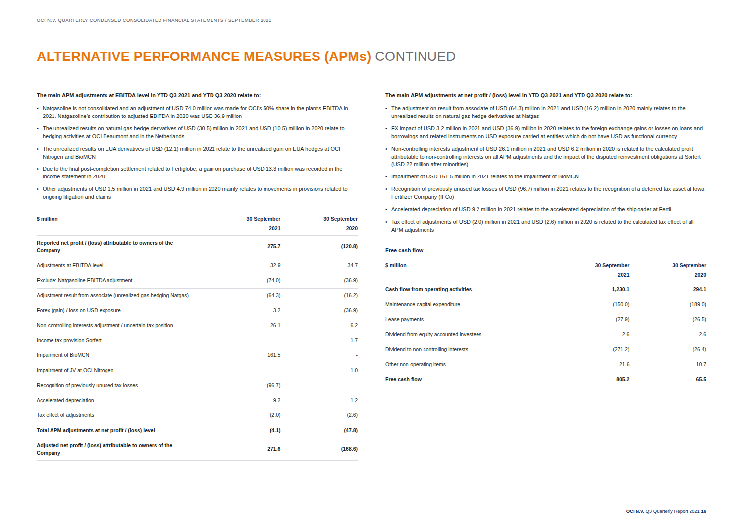OCI N.V. Quarterly Condensed Consolidated Financial Statements / September 2021
ALTERNATIVE PERFORMANCE MEASURES (APMs) CONTINUED
The main APM adjustments at EBITDA level in YTD Q3 2021 and YTD Q3 2020 relate to:
Natgasoline is not consolidated and an adjustment of USD 74.0 million was made for OCI’s 50% share in the plant’s EBITDA in 2021. Natgasoline’s contribution to adjusted EBITDA in 2020 was USD 36.9 million
The unrealized results on natural gas hedge derivatives of USD (30.5) million in 2021 and USD (10.5) million in 2020 relate to hedging activities at OCI Beaumont and in the Netherlands
The unrealized results on EUA derivatives of USD (12.1) million in 2021 relate to the unrealized gain on EUA hedges at OCI Nitrogen and BioMCN
Due to the final post-completion settlement related to Fertiglobe, a gain on purchase of USD 13.3 million was recorded in the income statement in 2020
Other adjustments of USD 1.5 million in 2021 and USD 4.9 million in 2020 mainly relates to movements in provisions related to ongoing litigation and claims
| $ million | 30 September | 30 September |
| --- | --- | --- |
| | 2021 | 2020 |
| Reported net profit / (loss) attributable to owners of the Company | 275.7 | (120.8) |
| Adjustments at EBITDA level | 32.9 | 34.7 |
| Exclude: Natgasoline EBITDA adjustment | (74.0) | (36.9) |
| Adjustment result from associate (unrealized gas hedging Natgas) | (64.3) | (16.2) |
| Forex (gain) / loss on USD exposure | 3.2 | (36.9) |
| Non-controlling interests adjustment / uncertain tax position | 26.1 | 6.2 |
| Income tax provision Sorfert | - | 1.7 |
| Impairment of BioMCN | 161.5 | - |
| Impairment of JV at OCI Nitrogen | - | 1.0 |
| Recognition of previously unused tax losses | (96.7) | - |
| Accelerated depreciation | 9.2 | 1.2 |
| Tax effect of adjustments | (2.0) | (2.6) |
| Total APM adjustments at net profit / (loss) level | (4.1) | (47.8) |
| Adjusted net profit / (loss) attributable to owners of the Company | 271.6 | (168.6) |
The main APM adjustments at net profit / (loss) level in YTD Q3 2021 and YTD Q3 2020 relate to:
The adjustment on result from associate of USD (64.3) million in 2021 and USD (16.2) million in 2020 mainly relates to the unrealized results on natural gas hedge derivatives at Natgas
FX impact of USD 3.2 million in 2021 and USD (36.9) million in 2020 relates to the foreign exchange gains or losses on loans and borrowings and related instruments on USD exposure carried at entities which do not have USD as functional currency
Non-controlling interests adjustment of USD 26.1 million in 2021 and USD 6.2 million in 2020 is related to the calculated profit attributable to non-controlling interests on all APM adjustments and the impact of the disputed reinvestment obligations at Sorfert (USD 22 million after minorities)
Impairment of USD 161.5 million in 2021 relates to the impairment of BioMCN
Recognition of previously unused tax losses of USD (96.7) million in 2021 relates to the recognition of a deferred tax asset at Iowa Fertilizer Company (IFCo)
Accelerated depreciation of USD 9.2 million in 2021 relates to the accelerated depreciation of the shiploader at Fertil
Tax effect of adjustments of USD (2.0) million in 2021 and USD (2.6) million in 2020 is related to the calculated tax effect of all APM adjustments
Free cash flow
| $ million | 30 September | 30 September |
| --- | --- | --- |
| | 2021 | 2020 |
| Cash flow from operating activities | 1,230.1 | 294.1 |
| Maintenance capital expenditure | (150.0) | (189.0) |
| Lease payments | (27.9) | (26.5) |
| Dividend from equity accounted investees | 2.6 | 2.6 |
| Dividend to non-controlling interests | (271.2) | (26.4) |
| Other non-operating items | 21.6 | 10.7 |
| Free cash flow | 805.2 | 65.5 |
OCI N.V. Q3 Quarterly Report 2021 16